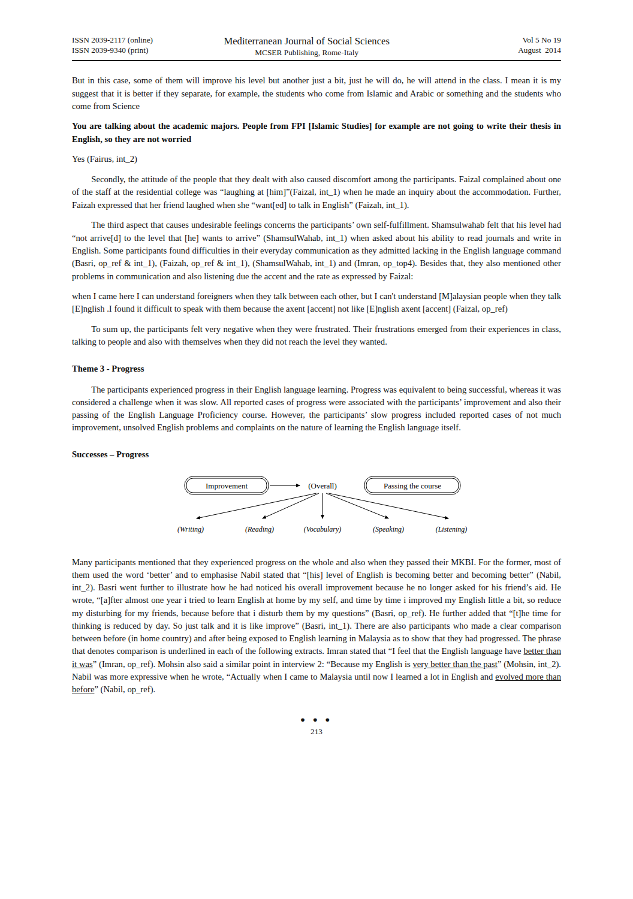| ISSN 2039-2117 (online) ISSN 2039-9340 (print) | Mediterranean Journal of Social Sciences MCSER Publishing, Rome-Italy | Vol 5 No 19 August 2014 |
But in this case, some of them will improve his level but another just a bit, just he will do, he will attend in the class. I mean it is my suggest that it is better if they separate, for example, the students who come from Islamic and Arabic or something and the students who come from Science
You are talking about the academic majors. People from FPI [Islamic Studies] for example are not going to write their thesis in English, so they are not worried
Yes (Fairus, int_2)
Secondly, the attitude of the people that they dealt with also caused discomfort among the participants. Faizal complained about one of the staff at the residential college was “laughing at [him]”(Faizal, int_1) when he made an inquiry about the accommodation. Further, Faizah expressed that her friend laughed when she “want[ed] to talk in English” (Faizah, int_1).
The third aspect that causes undesirable feelings concerns the participants’ own self-fulfillment. Shamsulwahab felt that his level had “not arrive[d] to the level that [he] wants to arrive” (ShamsulWahab, int_1) when asked about his ability to read journals and write in English. Some participants found difficulties in their everyday communication as they admitted lacking in the English language command (Basri, op_ref & int_1), (Faizah, op_ref & int_1), (ShamsulWahab, int_1) and (Imran, op_top4). Besides that, they also mentioned other problems in communication and also listening due the accent and the rate as expressed by Faizal:
when I came here I can understand foreigners when they talk between each other, but I can't understand [M]alaysian people when they talk [E]nglish .I found it difficult to speak with them because the axent [accent] not like [E]nglish axent [accent] (Faizal, op_ref)
To sum up, the participants felt very negative when they were frustrated. Their frustrations emerged from their experiences in class, talking to people and also with themselves when they did not reach the level they wanted.
Theme 3 - Progress
The participants experienced progress in their English language learning. Progress was equivalent to being successful, whereas it was considered a challenge when it was slow. All reported cases of progress were associated with the participants’ improvement and also their passing of the English Language Proficiency course. However, the participants’ slow progress included reported cases of not much improvement, unsolved English problems and complaints on the nature of learning the English language itself.
Successes – Progress
Improvement Passing the course (Overall) (Writing) (Reading) (Vocabulary) (Speaking) (Listening)
Concept map showing Improvement and Passing the course both relating to Overall progress, with Overall branching into Writing, Reading, Vocabulary, Speaking and Listening.
Many participants mentioned that they experienced progress on the whole and also when they passed their MKBI. For the former, most of them used the word ‘better’ and to emphasise Nabil stated that “[his] level of English is becoming better and becoming better” (Nabil, int_2). Basri went further to illustrate how he had noticed his overall improvement because he no longer asked for his friend’s aid. He wrote, “[a]fter almost one year i tried to learn English at home by my self, and time by time i improved my English little a bit, so reduce my disturbing for my friends, because before that i disturb them by my questions” (Basri, op_ref). He further added that “[t]he time for thinking is reduced by day. So just talk and it is like improve” (Basri, int_1). There are also participants who made a clear comparison between before (in home country) and after being exposed to English learning in Malaysia as to show that they had progressed. The phrase that denotes comparison is underlined in each of the following extracts. Imran stated that “I feel that the English language have better than it was” (Imran, op_ref). Mohsin also said a similar point in interview 2: “Because my English is very better than the past” (Mohsin, int_2). Nabil was more expressive when he wrote, “Actually when I came to Malaysia until now I learned a lot in English and evolved more than before” (Nabil, op_ref).
● ● ● 213